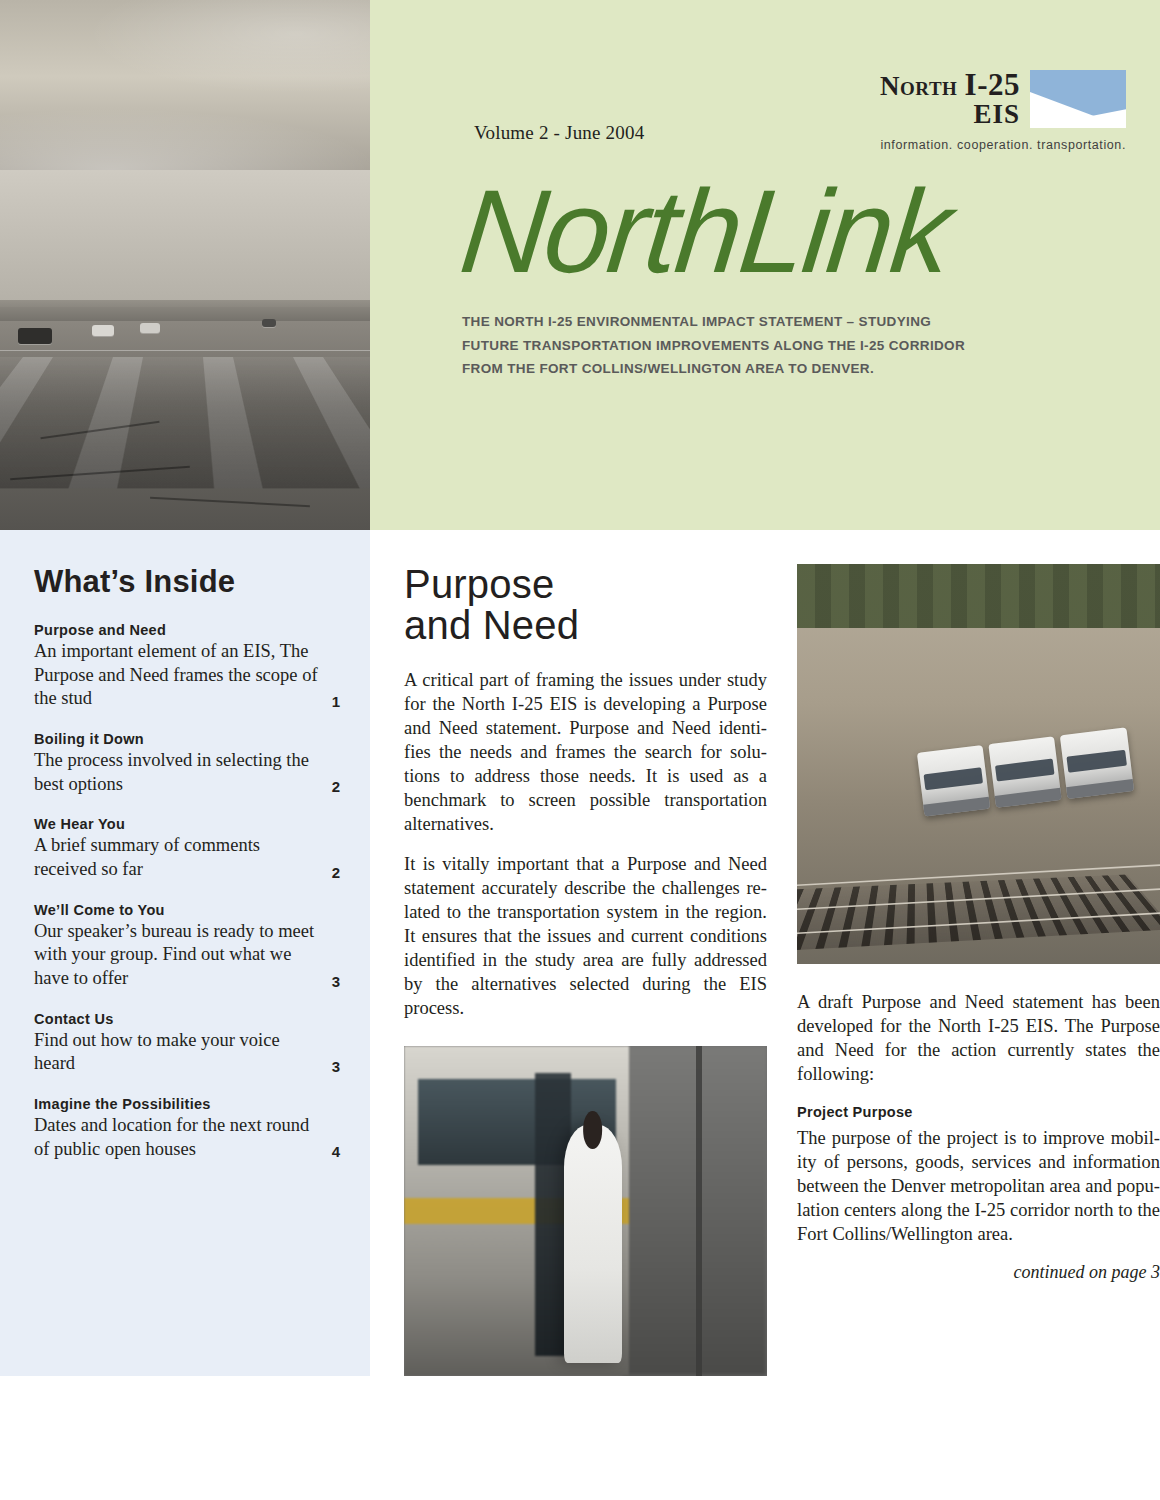North I-25
EIS
information. cooperation. transportation.
Volume 2 - June 2004
NorthLink
The North I-25 Environmental Impact Statement – studying
future transportation improvements along the I-25 corridor
from the Fort Collins/Wellington area to Denver.
What’s Inside
Purpose and Need
An important element of an EIS, The Purpose and Need frames the scope of the stud 1
Boiling it Down
The process involved in selecting the best options 2
We Hear You
A brief summary of comments received so far 2
We’ll Come to You
Our speaker’s bureau is ready to meet with your group. Find out what we have to offer 3
Contact Us
Find out how to make your voice heard 3
Imagine the Possibilities
Dates and location for the next round of public open houses 4
Purpose
and Need
A critical part of framing the issues under study for the North I-25 EIS is developing a Purpose and Need statement. Purpose and Need identifies the needs and frames the search for solutions to address those needs. It is used as a benchmark to screen possible transportation alternatives.
It is vitally important that a Purpose and Need statement accurately describe the challenges related to the transportation system in the region. It ensures that the issues and current conditions identified in the study area are fully addressed by the alternatives selected during the EIS process.
A draft Purpose and Need statement has been developed for the North I-25 EIS. The Purpose and Need for the action currently states the following:
Project Purpose
The purpose of the project is to improve mobility of persons, goods, services and information between the Denver metropolitan area and population centers along the I-25 corridor north to the Fort Collins/Wellington area.
continued on page 3